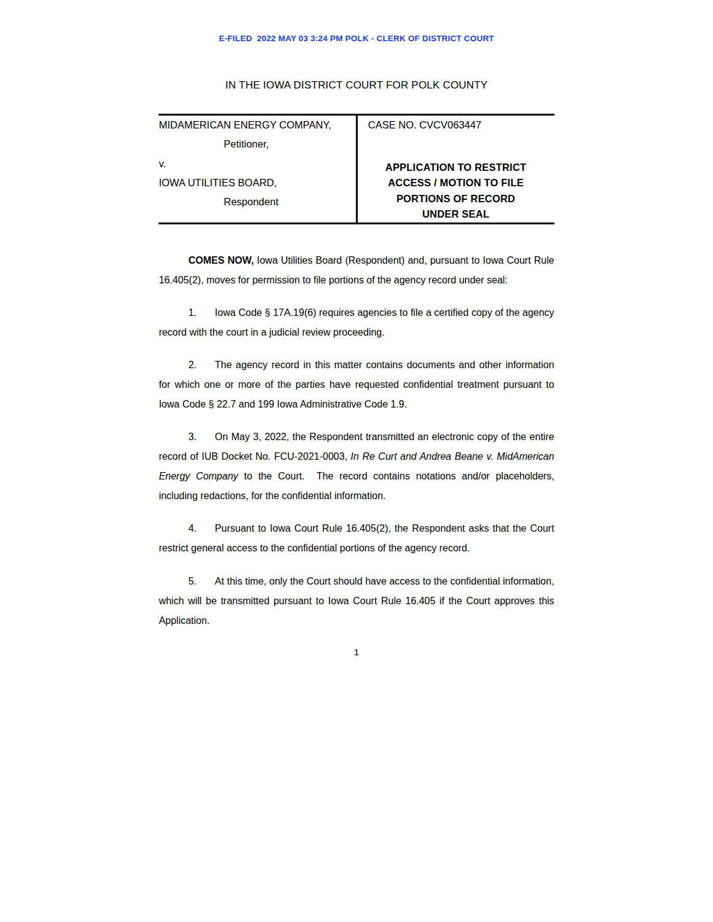E-FILED 2022 MAY 03 3:24 PM POLK - CLERK OF DISTRICT COURT
IN THE IOWA DISTRICT COURT FOR POLK COUNTY
| MIDAMERICAN ENERGY COMPANY, Petitioner, v. IOWA UTILITIES BOARD, Respondent | CASE NO. CVCV063447 APPLICATION TO RESTRICT ACCESS / MOTION TO FILE PORTIONS OF RECORD UNDER SEAL |
COMES NOW, Iowa Utilities Board (Respondent) and, pursuant to Iowa Court Rule 16.405(2), moves for permission to file portions of the agency record under seal:
1. Iowa Code § 17A.19(6) requires agencies to file a certified copy of the agency record with the court in a judicial review proceeding.
2. The agency record in this matter contains documents and other information for which one or more of the parties have requested confidential treatment pursuant to Iowa Code § 22.7 and 199 Iowa Administrative Code 1.9.
3. On May 3, 2022, the Respondent transmitted an electronic copy of the entire record of IUB Docket No. FCU-2021-0003, In Re Curt and Andrea Beane v. MidAmerican Energy Company to the Court. The record contains notations and/or placeholders, including redactions, for the confidential information.
4. Pursuant to Iowa Court Rule 16.405(2), the Respondent asks that the Court restrict general access to the confidential portions of the agency record.
5. At this time, only the Court should have access to the confidential information, which will be transmitted pursuant to Iowa Court Rule 16.405 if the Court approves this Application.
1